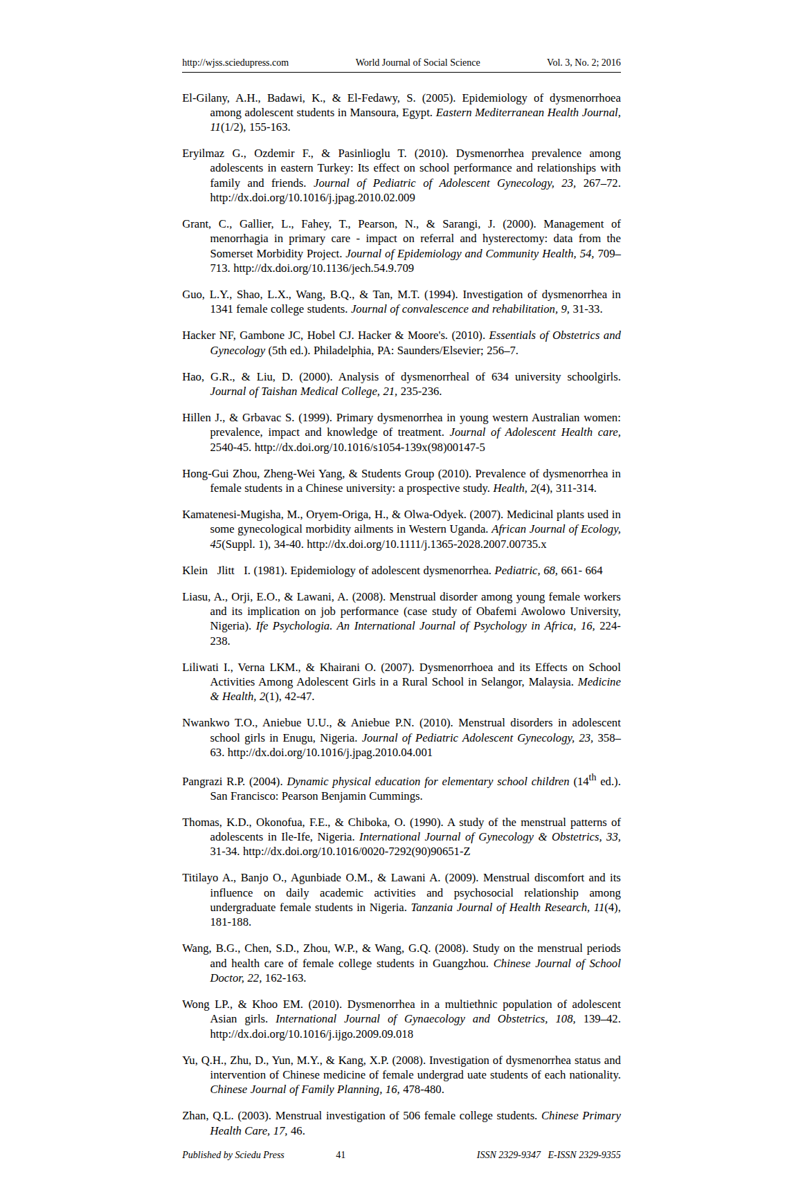http://wjss.sciedupress.com World Journal of Social Science Vol. 3, No. 2; 2016
El-Gilany, A.H., Badawi, K., & El-Fedawy, S. (2005). Epidemiology of dysmenorrhoea among adolescent students in Mansoura, Egypt. Eastern Mediterranean Health Journal, 11(1/2), 155-163.
Eryilmaz G., Ozdemir F., & Pasinlioglu T. (2010). Dysmenorrhea prevalence among adolescents in eastern Turkey: Its effect on school performance and relationships with family and friends. Journal of Pediatric of Adolescent Gynecology, 23, 267–72. http://dx.doi.org/10.1016/j.jpag.2010.02.009
Grant, C., Gallier, L., Fahey, T., Pearson, N., & Sarangi, J. (2000). Management of menorrhagia in primary care - impact on referral and hysterectomy: data from the Somerset Morbidity Project. Journal of Epidemiology and Community Health, 54, 709–713. http://dx.doi.org/10.1136/jech.54.9.709
Guo, L.Y., Shao, L.X., Wang, B.Q., & Tan, M.T. (1994). Investigation of dysmenorrhea in 1341 female college students. Journal of convalescence and rehabilitation, 9, 31-33.
Hacker NF, Gambone JC, Hobel CJ. Hacker & Moore's. (2010). Essentials of Obstetrics and Gynecology (5th ed.). Philadelphia, PA: Saunders/Elsevier; 256–7.
Hao, G.R., & Liu, D. (2000). Analysis of dysmenorrheal of 634 university schoolgirls. Journal of Taishan Medical College, 21, 235-236.
Hillen J., & Grbavac S. (1999). Primary dysmenorrhea in young western Australian women: prevalence, impact and knowledge of treatment. Journal of Adolescent Health care, 2540-45. http://dx.doi.org/10.1016/s1054-139x(98)00147-5
Hong-Gui Zhou, Zheng-Wei Yang, & Students Group (2010). Prevalence of dysmenorrhea in female students in a Chinese university: a prospective study. Health, 2(4), 311-314.
Kamatenesi-Mugisha, M., Oryem-Origa, H., & Olwa-Odyek. (2007). Medicinal plants used in some gynecological morbidity ailments in Western Uganda. African Journal of Ecology, 45(Suppl. 1), 34-40. http://dx.doi.org/10.1111/j.1365-2028.2007.00735.x
Klein Jlitt I. (1981). Epidemiology of adolescent dysmenorrhea. Pediatric, 68, 661- 664
Liasu, A., Orji, E.O., & Lawani, A. (2008). Menstrual disorder among young female workers and its implication on job performance (case study of Obafemi Awolowo University, Nigeria). Ife Psychologia. An International Journal of Psychology in Africa, 16, 224- 238.
Liliwati I., Verna LKM., & Khairani O. (2007). Dysmenorrhoea and its Effects on School Activities Among Adolescent Girls in a Rural School in Selangor, Malaysia. Medicine & Health, 2(1), 42-47.
Nwankwo T.O., Aniebue U.U., & Aniebue P.N. (2010). Menstrual disorders in adolescent school girls in Enugu, Nigeria. Journal of Pediatric Adolescent Gynecology, 23, 358–63. http://dx.doi.org/10.1016/j.jpag.2010.04.001
Pangrazi R.P. (2004). Dynamic physical education for elementary school children (14th ed.). San Francisco: Pearson Benjamin Cummings.
Thomas, K.D., Okonofua, F.E., & Chiboka, O. (1990). A study of the menstrual patterns of adolescents in Ile-Ife, Nigeria. International Journal of Gynecology & Obstetrics, 33, 31-34. http://dx.doi.org/10.1016/0020-7292(90)90651-Z
Titilayo A., Banjo O., Agunbiade O.M., & Lawani A. (2009). Menstrual discomfort and its influence on daily academic activities and psychosocial relationship among undergraduate female students in Nigeria. Tanzania Journal of Health Research, 11(4), 181-188.
Wang, B.G., Chen, S.D., Zhou, W.P., & Wang, G.Q. (2008). Study on the menstrual periods and health care of female college students in Guangzhou. Chinese Journal of School Doctor, 22, 162-163.
Wong LP., & Khoo EM. (2010). Dysmenorrhea in a multiethnic population of adolescent Asian girls. International Journal of Gynaecology and Obstetrics, 108, 139–42. http://dx.doi.org/10.1016/j.ijgo.2009.09.018
Yu, Q.H., Zhu, D., Yun, M.Y., & Kang, X.P. (2008). Investigation of dysmenorrhea status and intervention of Chinese medicine of female undergrad uate students of each nationality. Chinese Journal of Family Planning, 16, 478-480.
Zhan, Q.L. (2003). Menstrual investigation of 506 female college students. Chinese Primary Health Care, 17, 46.
Published by Sciedu Press 41 ISSN 2329-9347 E-ISSN 2329-9355